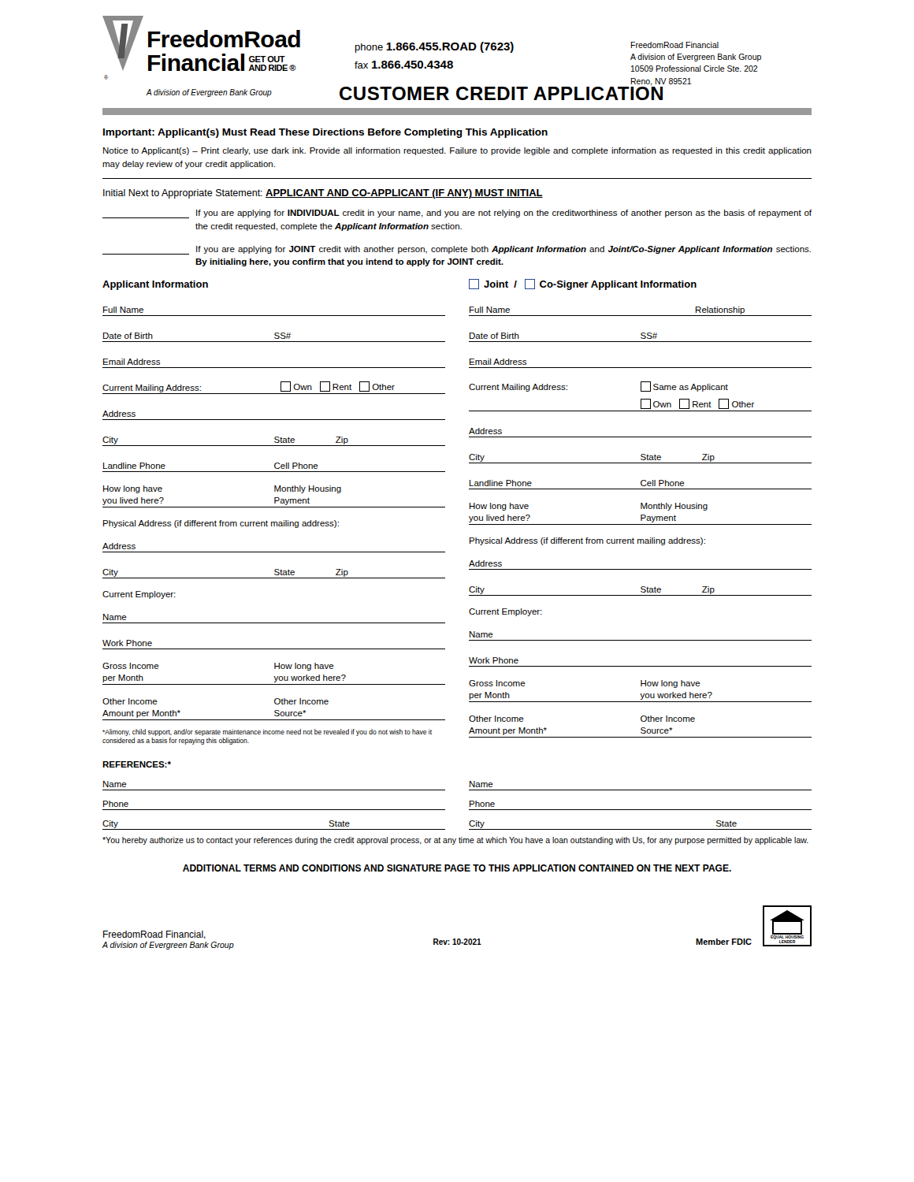®
FreedomRoad
FinancialGET OUT
AND RIDE ®
A division of Evergreen Bank Group
phone 1.866.455.ROAD (7623)
fax 1.866.450.4348
FreedomRoad Financial
A division of Evergreen Bank Group
10509 Professional Circle Ste. 202
Reno, NV 89521
CUSTOMER CREDIT APPLICATION
Important: Applicant(s) Must Read These Directions Before Completing This Application
Notice to Applicant(s) – Print clearly, use dark ink. Provide all information requested. Failure to provide legible and complete information as requested in this credit application may delay review of your credit application.
Initial Next to Appropriate Statement: APPLICANT AND CO-APPLICANT (IF ANY) MUST INITIAL
If you are applying for INDIVIDUAL credit in your name, and you are not relying on the creditworthiness of another person as the basis of repayment of the credit requested, complete the Applicant Information section.
If you are applying for JOINT credit with another person, complete both Applicant Information and Joint/Co-Signer Applicant Information sections. By initialing here, you confirm that you intend to apply for JOINT credit.
Applicant Information
Full Name
Date of Birth SS#
Email Address
Current Mailing Address: Own Rent Other
Address
City State Zip
Landline Phone Cell Phone
How long have
you lived here? Monthly Housing
Payment
Physical Address (if different from current mailing address):
Address
City State Zip
Current Employer:
Name
Work Phone
Gross Income
per Month How long have
you worked here?
Other Income
Amount per Month* Other Income
Source*
*Alimony, child support, and/or separate maintenance income need not be revealed if you do not wish to have it considered as a basis for repaying this obligation.
Joint / Co-Signer Applicant Information
Full Name Relationship
Date of Birth SS#
Email Address
Current Mailing Address: Same as Applicant Own Rent Other
Address
City State Zip
Landline Phone Cell Phone
How long have
you lived here? Monthly Housing
Payment
Physical Address (if different from current mailing address):
Address
City State Zip
Current Employer:
Name
Work Phone
Gross Income
per Month How long have
you worked here?
Other Income
Amount per Month* Other Income
Source*
REFERENCES:*
Name
Phone
City State
Name
Phone
City State
*You hereby authorize us to contact your references during the credit approval process, or at any time at which You have a loan outstanding with Us, for any purpose permitted by applicable law.
ADDITIONAL TERMS AND CONDITIONS AND SIGNATURE PAGE TO THIS APPLICATION CONTAINED ON THE NEXT PAGE.
FreedomRoad Financial,
A division of Evergreen Bank Group
Rev: 10-2021
Member FDIC
EQUAL HOUSING
LENDER